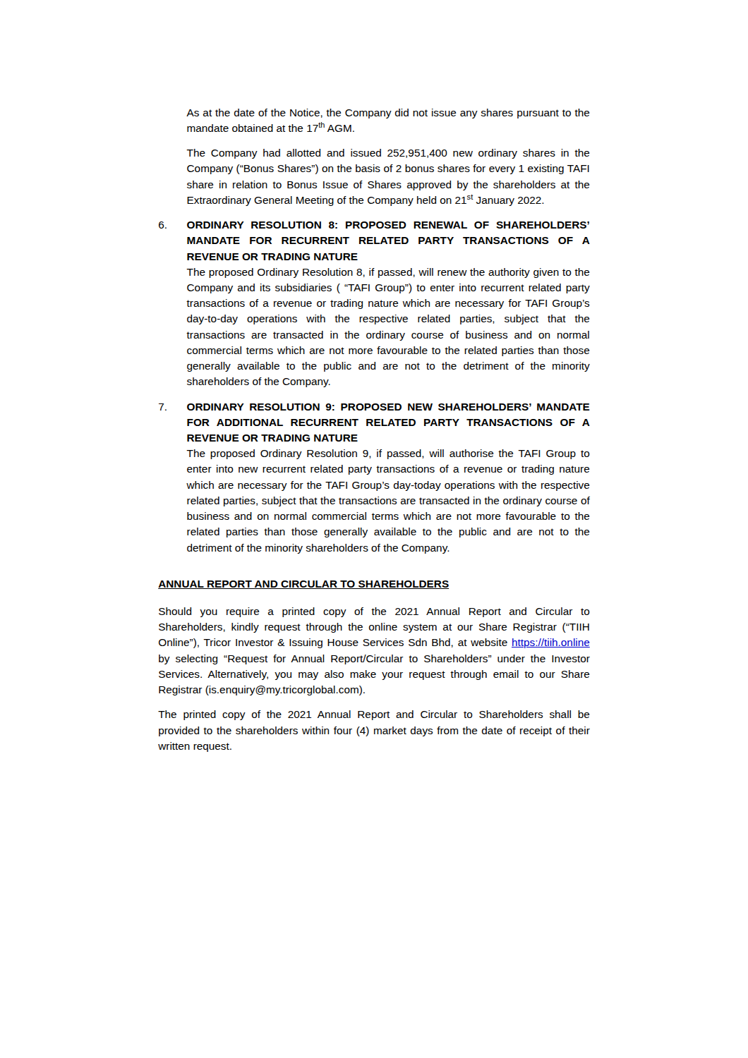As at the date of the Notice, the Company did not issue any shares pursuant to the mandate obtained at the 17th AGM.
The Company had allotted and issued 252,951,400 new ordinary shares in the Company (“Bonus Shares”) on the basis of 2 bonus shares for every 1 existing TAFI share in relation to Bonus Issue of Shares approved by the shareholders at the Extraordinary General Meeting of the Company held on 21st January 2022.
6.
ORDINARY RESOLUTION 8: PROPOSED RENEWAL OF SHAREHOLDERS’ MANDATE FOR RECURRENT RELATED PARTY TRANSACTIONS OF A REVENUE OR TRADING NATURE
The proposed Ordinary Resolution 8, if passed, will renew the authority given to the Company and its subsidiaries ( “TAFI Group”) to enter into recurrent related party transactions of a revenue or trading nature which are necessary for TAFI Group’s day-to-day operations with the respective related parties, subject that the transactions are transacted in the ordinary course of business and on normal commercial terms which are not more favourable to the related parties than those generally available to the public and are not to the detriment of the minority shareholders of the Company.
7.
ORDINARY RESOLUTION 9: PROPOSED NEW SHAREHOLDERS’ MANDATE FOR ADDITIONAL RECURRENT RELATED PARTY TRANSACTIONS OF A REVENUE OR TRADING NATURE
The proposed Ordinary Resolution 9, if passed, will authorise the TAFI Group to enter into new recurrent related party transactions of a revenue or trading nature which are necessary for the TAFI Group’s day-today operations with the respective related parties, subject that the transactions are transacted in the ordinary course of business and on normal commercial terms which are not more favourable to the related parties than those generally available to the public and are not to the detriment of the minority shareholders of the Company.
ANNUAL REPORT AND CIRCULAR TO SHAREHOLDERS
Should you require a printed copy of the 2021 Annual Report and Circular to Shareholders, kindly request through the online system at our Share Registrar (“TIIH Online”), Tricor Investor & Issuing House Services Sdn Bhd, at website https://tiih.online by selecting “Request for Annual Report/Circular to Shareholders” under the Investor Services. Alternatively, you may also make your request through email to our Share Registrar (is.enquiry@my.tricorglobal.com).
The printed copy of the 2021 Annual Report and Circular to Shareholders shall be provided to the shareholders within four (4) market days from the date of receipt of their written request.